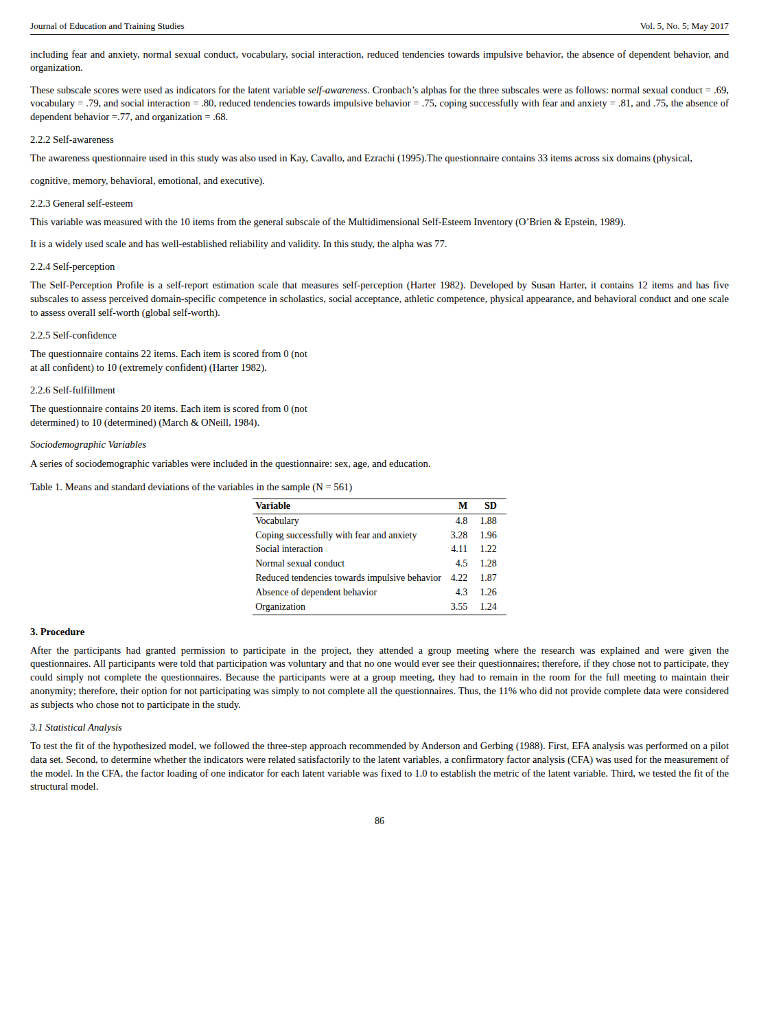Journal of Education and Training Studies Vol. 5, No. 5; May 2017
including fear and anxiety, normal sexual conduct, vocabulary, social interaction, reduced tendencies towards impulsive behavior, the absence of dependent behavior, and organization.
These subscale scores were used as indicators for the latent variable self-awareness. Cronbach’s alphas for the three subscales were as follows: normal sexual conduct = .69, vocabulary = .79, and social interaction = .80, reduced tendencies towards impulsive behavior = .75, coping successfully with fear and anxiety = .81, and .75, the absence of dependent behavior =.77, and organization = .68.
2.2.2 Self-awareness
The awareness questionnaire used in this study was also used in Kay, Cavallo, and Ezrachi (1995).The questionnaire contains 33 items across six domains (physical,
cognitive, memory, behavioral, emotional, and executive).
2.2.3 General self-esteem
This variable was measured with the 10 items from the general subscale of the Multidimensional Self-Esteem Inventory (O’Brien & Epstein, 1989).
It is a widely used scale and has well-established reliability and validity. In this study, the alpha was 77.
2.2.4 Self-perception
The Self-Perception Profile is a self-report estimation scale that measures self-perception (Harter 1982). Developed by Susan Harter, it contains 12 items and has five subscales to assess perceived domain-specific competence in scholastics, social acceptance, athletic competence, physical appearance, and behavioral conduct and one scale to assess overall self-worth (global self-worth).
2.2.5 Self-confidence
The questionnaire contains 22 items. Each item is scored from 0 (not
at all confident) to 10 (extremely confident) (Harter 1982).
2.2.6 Self-fulfillment
The questionnaire contains 20 items. Each item is scored from 0 (not
determined) to 10 (determined) (March & ONeill, 1984).
Sociodemographic Variables
A series of sociodemographic variables were included in the questionnaire: sex, age, and education.
Table 1. Means and standard deviations of the variables in the sample (N = 561)
| Variable | M | SD |
| --- | --- | --- |
| Vocabulary | 4.8 | 1.88 |
| Coping successfully with fear and anxiety | 3.28 | 1.96 |
| Social interaction | 4.11 | 1.22 |
| Normal sexual conduct | 4.5 | 1.28 |
| Reduced tendencies towards impulsive behavior | 4.22 | 1.87 |
| Absence of dependent behavior | 4.3 | 1.26 |
| Organization | 3.55 | 1.24 |
3. Procedure
After the participants had granted permission to participate in the project, they attended a group meeting where the research was explained and were given the questionnaires. All participants were told that participation was voluntary and that no one would ever see their questionnaires; therefore, if they chose not to participate, they could simply not complete the questionnaires. Because the participants were at a group meeting, they had to remain in the room for the full meeting to maintain their anonymity; therefore, their option for not participating was simply to not complete all the questionnaires. Thus, the 11% who did not provide complete data were considered as subjects who chose not to participate in the study.
3.1 Statistical Analysis
To test the fit of the hypothesized model, we followed the three-step approach recommended by Anderson and Gerbing (1988). First, EFA analysis was performed on a pilot data set. Second, to determine whether the indicators were related satisfactorily to the latent variables, a confirmatory factor analysis (CFA) was used for the measurement of the model. In the CFA, the factor loading of one indicator for each latent variable was fixed to 1.0 to establish the metric of the latent variable. Third, we tested the fit of the structural model.
86